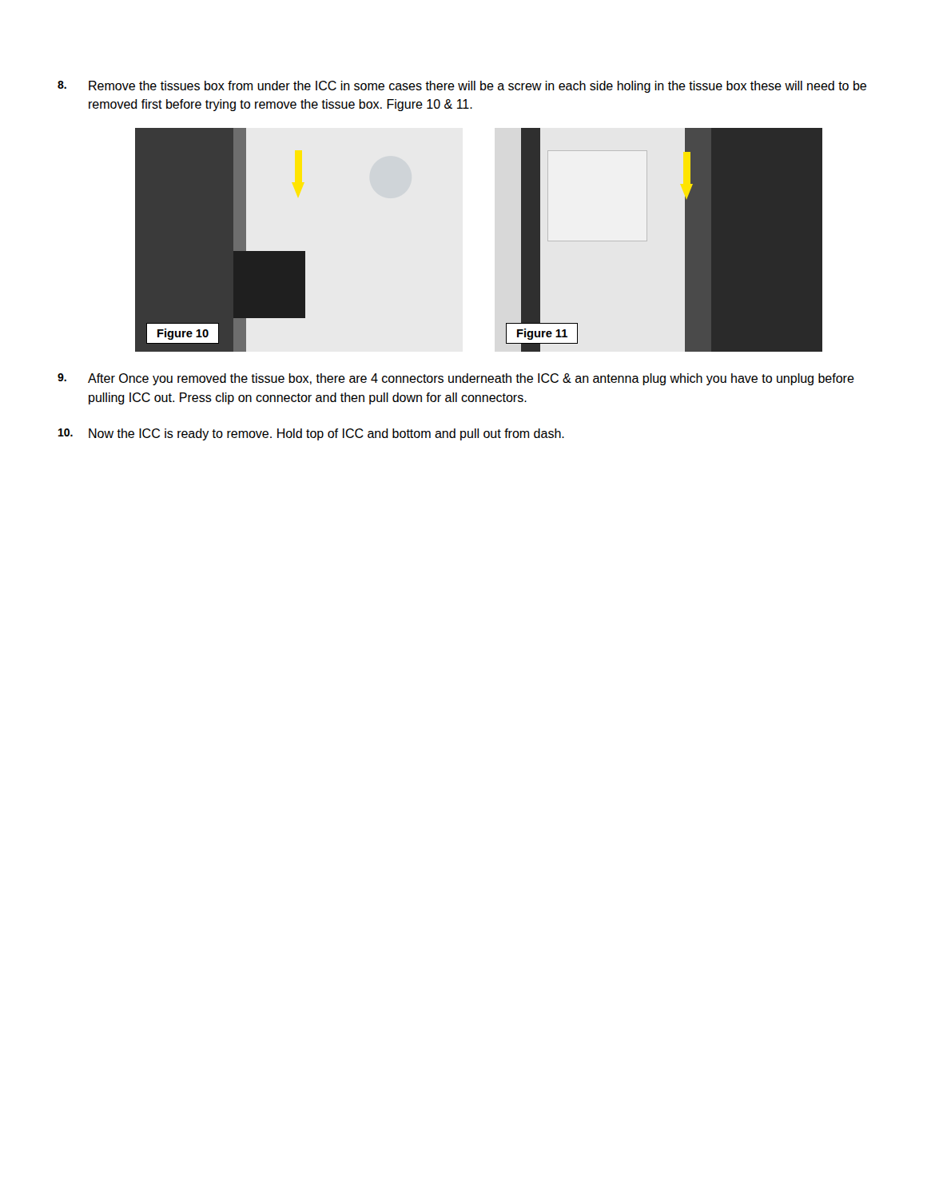Remove the tissues box from under the ICC in some cases there will be a screw in each side holing in the tissue box these will need to be removed first before trying to remove the tissue box. Figure 10 & 11.
Figure 10
Figure 11
After Once you removed the tissue box, there are 4 connectors underneath the ICC & an antenna plug which you have to unplug before pulling ICC out. Press clip on connector and then pull down for all connectors.
Now the ICC is ready to remove. Hold top of ICC and bottom and pull out from dash.